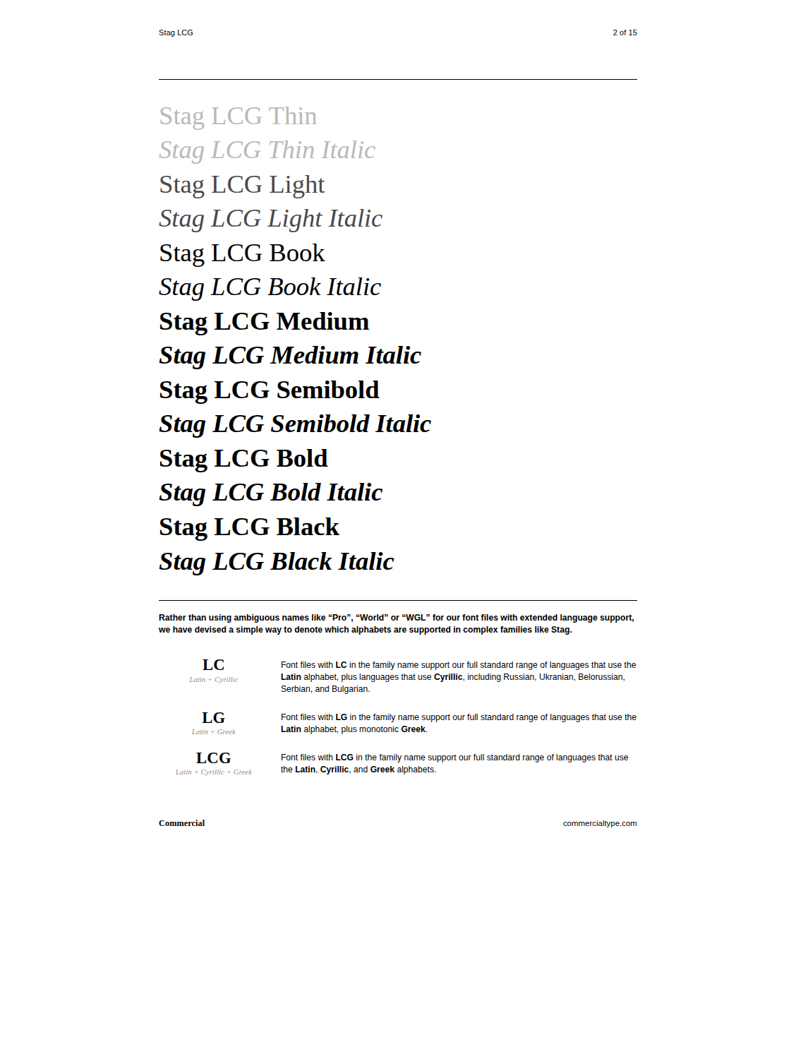Stag LCG 2 of 15
Stag LCG Thin
Stag LCG Thin Italic
Stag LCG Light
Stag LCG Light Italic
Stag LCG Book
Stag LCG Book Italic
Stag LCG Medium
Stag LCG Medium Italic
Stag LCG Semibold
Stag LCG Semibold Italic
Stag LCG Bold
Stag LCG Bold Italic
Stag LCG Black
Stag LCG Black Italic
Rather than using ambiguous names like “Pro”, “World” or “WGL” for our font files with extended language support, we have devised a simple way to denote which alphabets are supported in complex families like Stag.
LC Latin + Cyrillic
Font files with LC in the family name support our full standard range of languages that use the Latin alphabet, plus languages that use Cyrillic, including Russian, Ukranian, Belorussian, Serbian, and Bulgarian.
LG Latin + Greek
Font files with LG in the family name support our full standard range of languages that use the Latin alphabet, plus monotonic Greek.
LCG Latin + Cyrillic + Greek
Font files with LCG in the family name support our full standard range of languages that use the Latin, Cyrillic, and Greek alphabets.
Commercial commercialtype.com